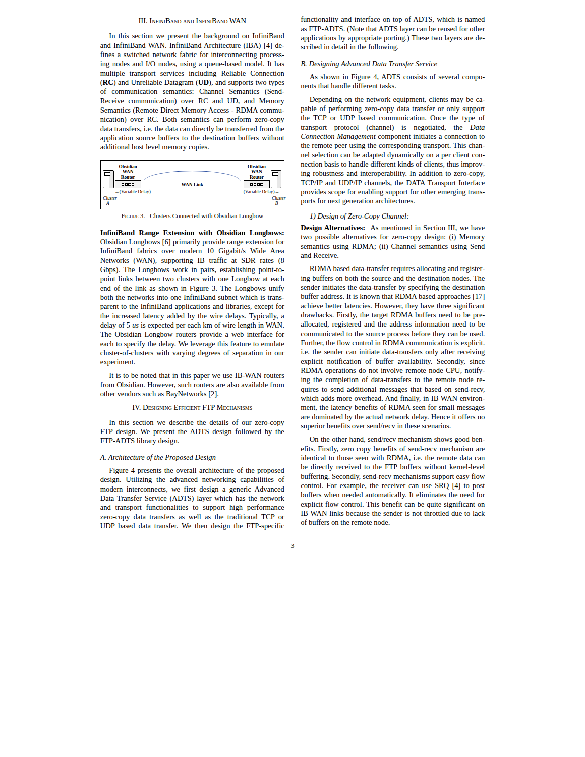III. Infini Band and Infini Band WAN
In this section we present the background on InfiniBand and InfiniBand WAN. InfiniBand Architecture (IBA) [4] defines a switched network fabric for interconnecting processing nodes and I/O nodes, using a queue-based model. It has multiple transport services including Reliable Connection (RC) and Unreliable Datagram (UD), and supports two types of communication semantics: Channel Semantics (Send-Receive communication) over RC and UD, and Memory Semantics (Remote Direct Memory Access - RDMA communication) over RC. Both semantics can perform zero-copy data transfers, i.e. the data can directly be transferred from the application source buffers to the destination buffers without additional host level memory copies.
Obsidian WAN
Router
(Variable Delay)
WAN Link
Obsidian WAN
Router
(Variable Delay)
Cluster A
Cluster B
Figure 3. Clusters Connected with Obsidian Longbow
InfiniBand Range Extension with Obsidian Longbows: Obsidian Longbows [6] primarily provide range extension for InfiniBand fabrics over modern 10 Gigabit/s Wide Area Networks (WAN), supporting IB traffic at SDR rates (8 Gbps). The Longbows work in pairs, establishing point-to-point links between two clusters with one Longbow at each end of the link as shown in Figure 3. The Longbows unify both the networks into one InfiniBand subnet which is transparent to the InfiniBand applications and libraries, except for the increased latency added by the wire delays. Typically, a delay of 5 us is expected per each km of wire length in WAN. The Obsidian Longbow routers provide a web interface for each to specify the delay. We leverage this feature to emulate cluster-of-clusters with varying degrees of separation in our experiment.
It is to be noted that in this paper we use IB-WAN routers from Obsidian. However, such routers are also available from other vendors such as BayNetworks [2].
IV. Designing Efficient FTP Mechanisms
In this section we describe the details of our zero-copy FTP design. We present the ADTS design followed by the FTP-ADTS library design.
A. Architecture of the Proposed Design
Figure 4 presents the overall architecture of the proposed design. Utilizing the advanced networking capabilities of modern interconnects, we first design a generic Advanced Data Transfer Service (ADTS) layer which has the network and transport functionalities to support high performance zero-copy data transfers as well as the traditional TCP or UDP based data transfer. We then design the FTP-specific functionality and interface on top of ADTS, which is named as FTP-ADTS. (Note that ADTS layer can be reused for other applications by appropriate porting.) These two layers are described in detail in the following.
B. Designing Advanced Data Transfer Service
As shown in Figure 4, ADTS consists of several components that handle different tasks.
Depending on the network equipment, clients may be capable of performing zero-copy data transfer or only support the TCP or UDP based communication. Once the type of transport protocol (channel) is negotiated, the Data Connection Management component initiates a connection to the remote peer using the corresponding transport. This channel selection can be adapted dynamically on a per client connection basis to handle different kinds of clients, thus improving robustness and interoperability. In addition to zero-copy, TCP/IP and UDP/IP channels, the DATA Transport Interface provides scope for enabling support for other emerging transports for next generation architectures.
1) Design of Zero-Copy Channel:
Design Alternatives: As mentioned in Section III, we have two possible alternatives for zero-copy design: (i) Memory semantics using RDMA; (ii) Channel semantics using Send and Receive.
RDMA based data-transfer requires allocating and registering buffers on both the source and the destination nodes. The sender initiates the data-transfer by specifying the destination buffer address. It is known that RDMA based approaches [17] achieve better latencies. However, they have three significant drawbacks. Firstly, the target RDMA buffers need to be pre-allocated, registered and the address information need to be communicated to the source process before they can be used. Further, the flow control in RDMA communication is explicit. i.e. the sender can initiate data-transfers only after receiving explicit notification of buffer availability. Secondly, since RDMA operations do not involve remote node CPU, notifying the completion of data-transfers to the remote node requires to send additional messages that based on send-recv, which adds more overhead. And finally, in IB WAN environment, the latency benefits of RDMA seen for small messages are dominated by the actual network delay. Hence it offers no superior benefits over send/recv in these scenarios.
On the other hand, send/recv mechanism shows good benefits. Firstly, zero copy benefits of send-recv mechanism are identical to those seen with RDMA, i.e. the remote data can be directly received to the FTP buffers without kernel-level buffering. Secondly, send-recv mechanisms support easy flow control. For example, the receiver can use SRQ [4] to post buffers when needed automatically. It eliminates the need for explicit flow control. This benefit can be quite significant on IB WAN links because the sender is not throttled due to lack of buffers on the remote node.
3